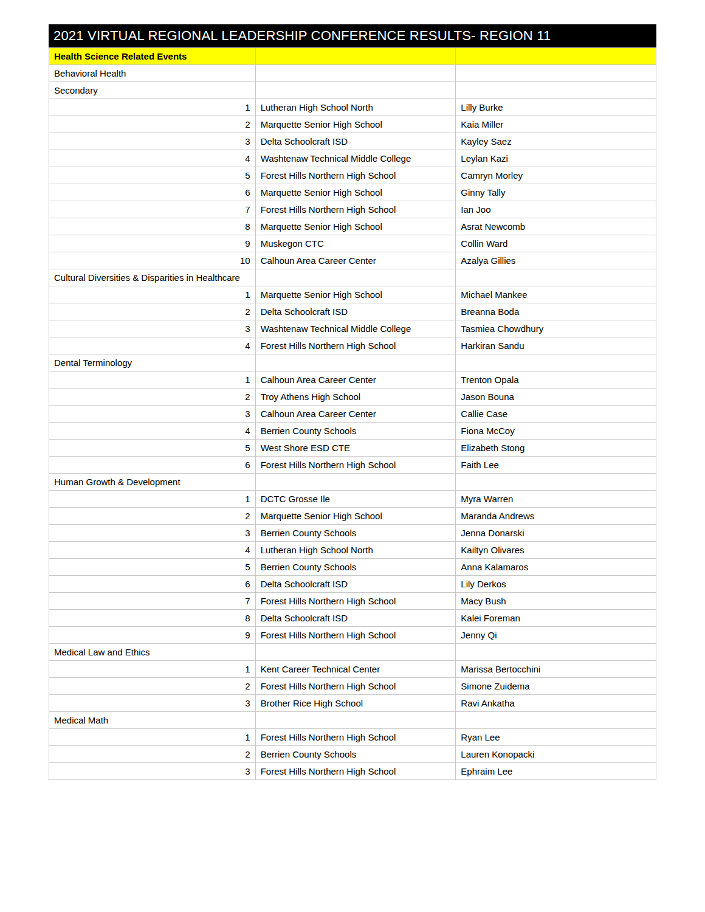2021 VIRTUAL REGIONAL LEADERSHIP CONFERENCE RESULTS- REGION 11
| Health Science Related Events | | |
| Behavioral Health | | |
| Secondary | | |
| 1 | Lutheran High School North | Lilly Burke |
| 2 | Marquette Senior High School | Kaia Miller |
| 3 | Delta Schoolcraft ISD | Kayley Saez |
| 4 | Washtenaw Technical Middle College | Leylan Kazi |
| 5 | Forest Hills Northern High School | Camryn Morley |
| 6 | Marquette Senior High School | Ginny Tally |
| 7 | Forest Hills Northern High School | Ian Joo |
| 8 | Marquette Senior High School | Asrat Newcomb |
| 9 | Muskegon CTC | Collin Ward |
| 10 | Calhoun Area Career Center | Azalya Gillies |
| Cultural Diversities & Disparities in Healthcare | | |
| 1 | Marquette Senior High School | Michael Mankee |
| 2 | Delta Schoolcraft ISD | Breanna Boda |
| 3 | Washtenaw Technical Middle College | Tasmiea Chowdhury |
| 4 | Forest Hills Northern High School | Harkiran Sandu |
| Dental Terminology | | |
| 1 | Calhoun Area Career Center | Trenton Opala |
| 2 | Troy Athens High School | Jason Bouna |
| 3 | Calhoun Area Career Center | Callie Case |
| 4 | Berrien County Schools | Fiona McCoy |
| 5 | West Shore ESD CTE | Elizabeth Stong |
| 6 | Forest Hills Northern High School | Faith Lee |
| Human Growth & Development | | |
| 1 | DCTC Grosse Ile | Myra Warren |
| 2 | Marquette Senior High School | Maranda Andrews |
| 3 | Berrien County Schools | Jenna Donarski |
| 4 | Lutheran High School North | Kailtyn Olivares |
| 5 | Berrien County Schools | Anna Kalamaros |
| 6 | Delta Schoolcraft ISD | Lily Derkos |
| 7 | Forest Hills Northern High School | Macy Bush |
| 8 | Delta Schoolcraft ISD | Kalei Foreman |
| 9 | Forest Hills Northern High School | Jenny Qi |
| Medical Law and Ethics | | |
| 1 | Kent Career Technical Center | Marissa Bertocchini |
| 2 | Forest Hills Northern High School | Simone Zuidema |
| 3 | Brother Rice High School | Ravi Ankatha |
| Medical Math | | |
| 1 | Forest Hills Northern High School | Ryan Lee |
| 2 | Berrien County Schools | Lauren Konopacki |
| 3 | Forest Hills Northern High School | Ephraim Lee |